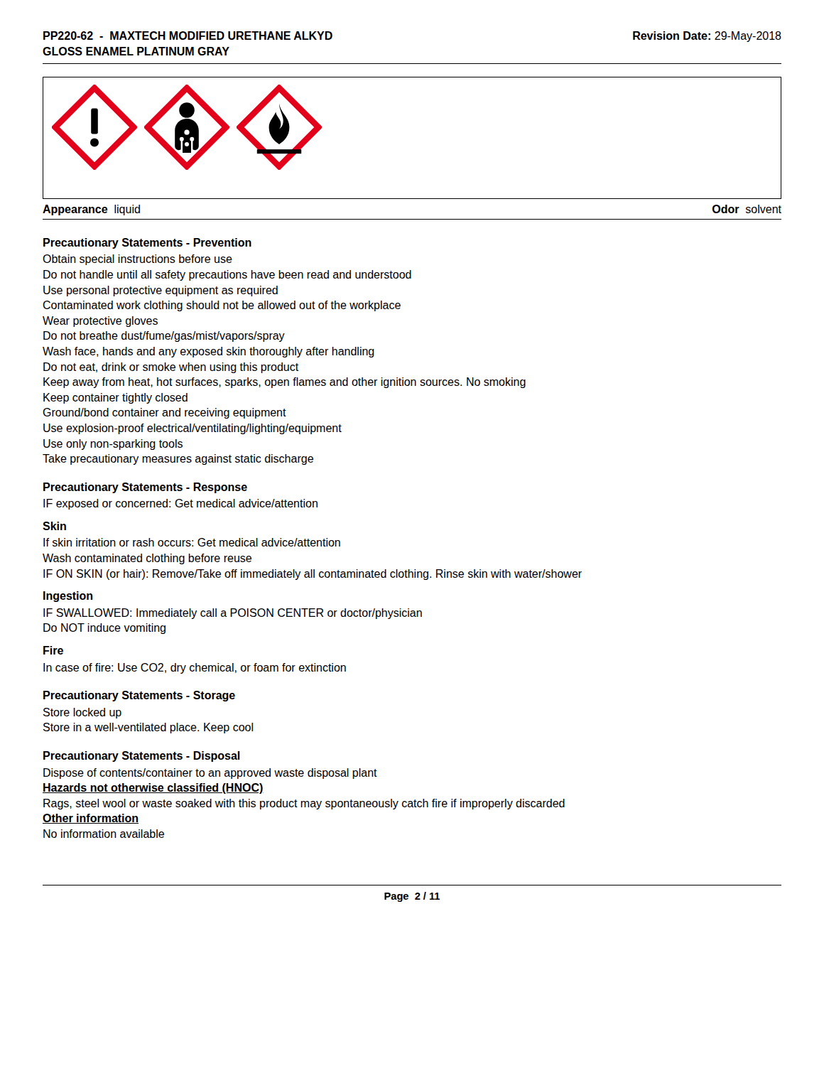PP220-62 - MAXTECH MODIFIED URETHANE ALKYD
GLOSS ENAMEL PLATINUM GRAY
Revision Date: 29-May-2018
Appearance liquid
Odor solvent
Precautionary Statements - Prevention
Obtain special instructions before use
Do not handle until all safety precautions have been read and understood
Use personal protective equipment as required
Contaminated work clothing should not be allowed out of the workplace
Wear protective gloves
Do not breathe dust/fume/gas/mist/vapors/spray
Wash face, hands and any exposed skin thoroughly after handling
Do not eat, drink or smoke when using this product
Keep away from heat, hot surfaces, sparks, open flames and other ignition sources. No smoking
Keep container tightly closed
Ground/bond container and receiving equipment
Use explosion-proof electrical/ventilating/lighting/equipment
Use only non-sparking tools
Take precautionary measures against static discharge
Precautionary Statements - Response
IF exposed or concerned: Get medical advice/attention
Skin
If skin irritation or rash occurs: Get medical advice/attention
Wash contaminated clothing before reuse
IF ON SKIN (or hair): Remove/Take off immediately all contaminated clothing. Rinse skin with water/shower
Ingestion
IF SWALLOWED: Immediately call a POISON CENTER or doctor/physician
Do NOT induce vomiting
Fire
In case of fire: Use CO2, dry chemical, or foam for extinction
Precautionary Statements - Storage
Store locked up
Store in a well-ventilated place. Keep cool
Precautionary Statements - Disposal
Dispose of contents/container to an approved waste disposal plant
Hazards not otherwise classified (HNOC)
Rags, steel wool or waste soaked with this product may spontaneously catch fire if improperly discarded
Other information
No information available
Page 2 / 11